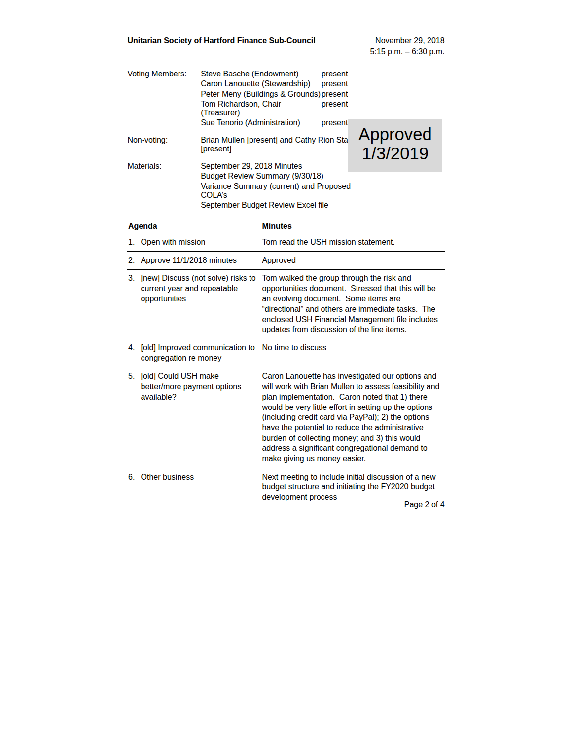Unitarian Society of Hartford Finance Sub-Council
November 29, 2018
5:15 p.m. – 6:30 p.m.
Approved
1/3/2019
| Voting Members: | Steve Basche (Endowment) | present |
| | Caron Lanouette (Stewardship) | present |
| | Peter Meny (Buildings & Grounds) | present |
| | Tom Richardson, Chair (Treasurer) | present |
| | Sue Tenorio (Administration) | present |
| Non-voting: | Brian Mullen [present] and Cathy Rion Starr [present] |
| Materials: | September 29, 2018 Minutes |
| | Budget Review Summary (9/30/18) |
| | Variance Summary (current) and Proposed COLA’s |
| | September Budget Review Excel file |
| Agenda | Minutes |
| --- | --- |
| 1. Open with mission | Tom read the USH mission statement. |
| 2. Approve 11/1/2018 minutes | Approved |
| 3. [new] Discuss (not solve) risks to current year and repeatable opportunities | Tom walked the group through the risk and opportunities document. Stressed that this will be an evolving document. Some items are “directional” and others are immediate tasks. The enclosed USH Financial Management file includes updates from discussion of the line items. |
| 4. [old] Improved communication to congregation re money | No time to discuss |
| 5. [old] Could USH make better/more payment options available? | Caron Lanouette has investigated our options and will work with Brian Mullen to assess feasibility and plan implementation. Caron noted that 1) there would be very little effort in setting up the options (including credit card via PayPal); 2) the options have the potential to reduce the administrative burden of collecting money; and 3) this would address a significant congregational demand to make giving us money easier. |
| 6. Other business | Next meeting to include initial discussion of a new budget structure and initiating the FY2020 budget development process |
Page 2 of 4